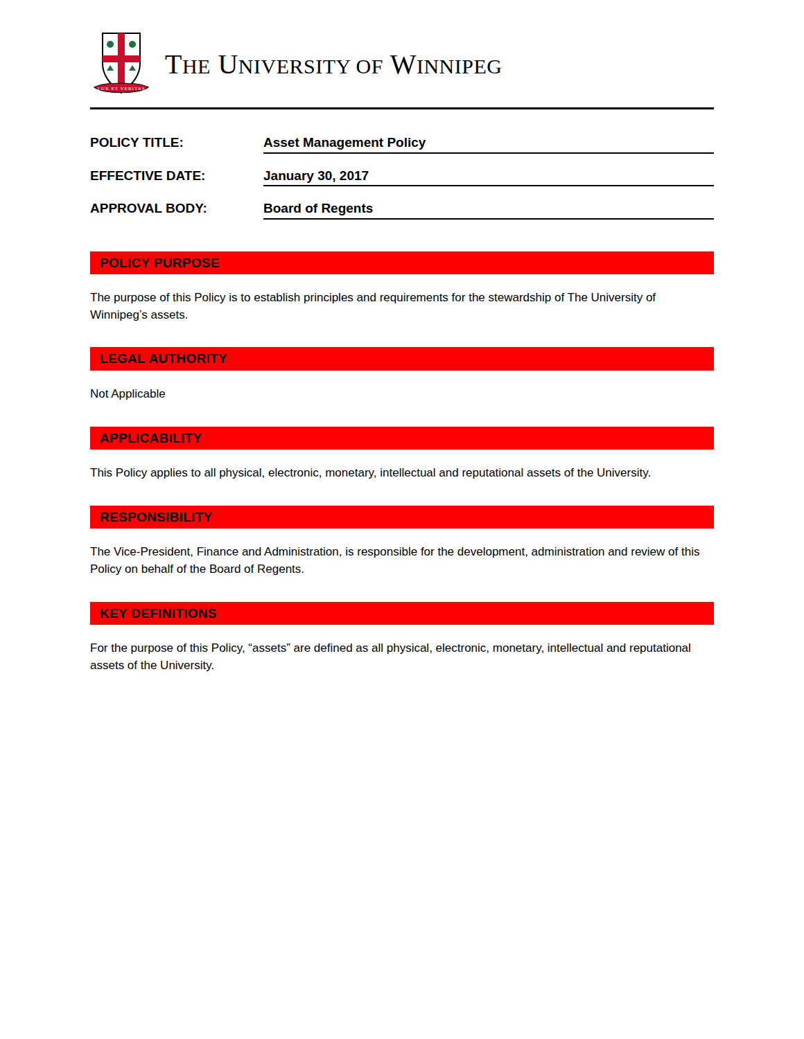LUX ET VERITAS
THE UNIVERSITY OF WINNIPEG
POLICY TITLE:
Asset Management Policy
EFFECTIVE DATE:
January 30, 2017
APPROVAL BODY:
Board of Regents
POLICY PURPOSE
The purpose of this Policy is to establish principles and requirements for the stewardship of The University of Winnipeg’s assets.
LEGAL AUTHORITY
Not Applicable
APPLICABILITY
This Policy applies to all physical, electronic, monetary, intellectual and reputational assets of the University.
RESPONSIBILITY
The Vice-President, Finance and Administration, is responsible for the development, administration and review of this Policy on behalf of the Board of Regents.
KEY DEFINITIONS
For the purpose of this Policy, “assets” are defined as all physical, electronic, monetary, intellectual and reputational assets of the University.